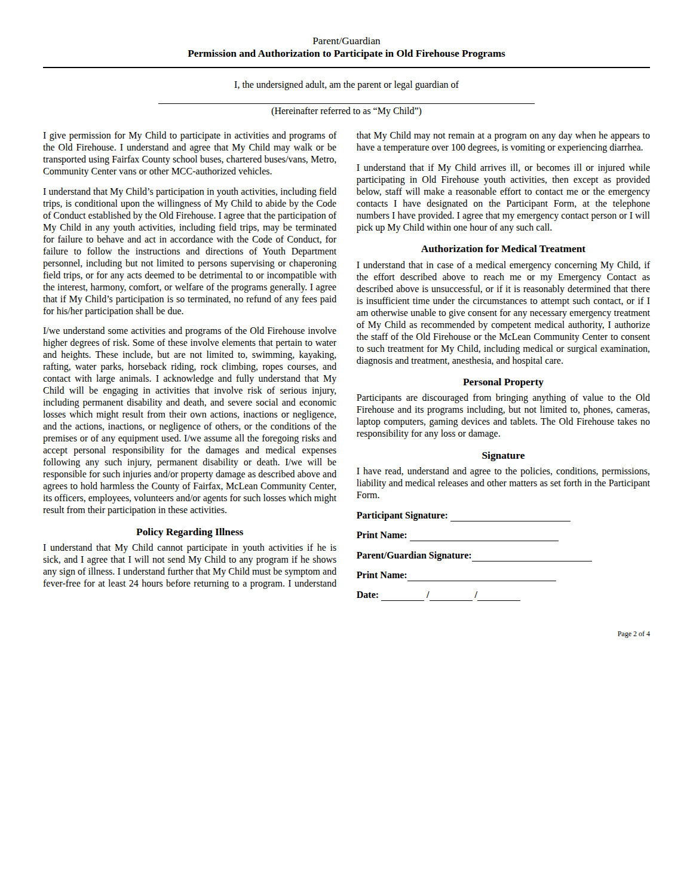Parent/Guardian
Permission and Authorization to Participate in Old Firehouse Programs
I, the undersigned adult, am the parent or legal guardian of (Hereinafter referred to as “My Child”)
I give permission for My Child to participate in activities and programs of the Old Firehouse. I understand and agree that My Child may walk or be transported using Fairfax County school buses, chartered buses/vans, Metro, Community Center vans or other MCC-authorized vehicles.
I understand that My Child’s participation in youth activities, including field trips, is conditional upon the willingness of My Child to abide by the Code of Conduct established by the Old Firehouse. I agree that the participation of My Child in any youth activities, including field trips, may be terminated for failure to behave and act in accordance with the Code of Conduct, for failure to follow the instructions and directions of Youth Department personnel, including but not limited to persons supervising or chaperoning field trips, or for any acts deemed to be detrimental to or incompatible with the interest, harmony, comfort, or welfare of the programs generally. I agree that if My Child’s participation is so terminated, no refund of any fees paid for his/her participation shall be due.
I/we understand some activities and programs of the Old Firehouse involve higher degrees of risk. Some of these involve elements that pertain to water and heights. These include, but are not limited to, swimming, kayaking, rafting, water parks, horseback riding, rock climbing, ropes courses, and contact with large animals. I acknowledge and fully understand that My Child will be engaging in activities that involve risk of serious injury, including permanent disability and death, and severe social and economic losses which might result from their own actions, inactions or negligence, and the actions, inactions, or negligence of others, or the conditions of the premises or of any equipment used. I/we assume all the foregoing risks and accept personal responsibility for the damages and medical expenses following any such injury, permanent disability or death. I/we will be responsible for such injuries and/or property damage as described above and agrees to hold harmless the County of Fairfax, McLean Community Center, its officers, employees, volunteers and/or agents for such losses which might result from their participation in these activities.
Policy Regarding Illness
I understand that My Child cannot participate in youth activities if he is sick, and I agree that I will not send My Child to any program if he shows any sign of illness. I understand further that My Child must be symptom and fever-free for at least 24 hours before returning to a program. I understand that My Child may not remain at a program on any day when he appears to have a temperature over 100 degrees, is vomiting or experiencing diarrhea.
I understand that if My Child arrives ill, or becomes ill or injured while participating in Old Firehouse youth activities, then except as provided below, staff will make a reasonable effort to contact me or the emergency contacts I have designated on the Participant Form, at the telephone numbers I have provided. I agree that my emergency contact person or I will pick up My Child within one hour of any such call.
Authorization for Medical Treatment
I understand that in case of a medical emergency concerning My Child, if the effort described above to reach me or my Emergency Contact as described above is unsuccessful, or if it is reasonably determined that there is insufficient time under the circumstances to attempt such contact, or if I am otherwise unable to give consent for any necessary emergency treatment of My Child as recommended by competent medical authority, I authorize the staff of the Old Firehouse or the McLean Community Center to consent to such treatment for My Child, including medical or surgical examination, diagnosis and treatment, anesthesia, and hospital care.
Personal Property
Participants are discouraged from bringing anything of value to the Old Firehouse and its programs including, but not limited to, phones, cameras, laptop computers, gaming devices and tablets. The Old Firehouse takes no responsibility for any loss or damage.
Signature
I have read, understand and agree to the policies, conditions, permissions, liability and medical releases and other matters as set forth in the Participant Form.
Participant Signature:
Print Name:
Parent/Guardian Signature:
Print Name:
Date: / /
Page 2 of 4